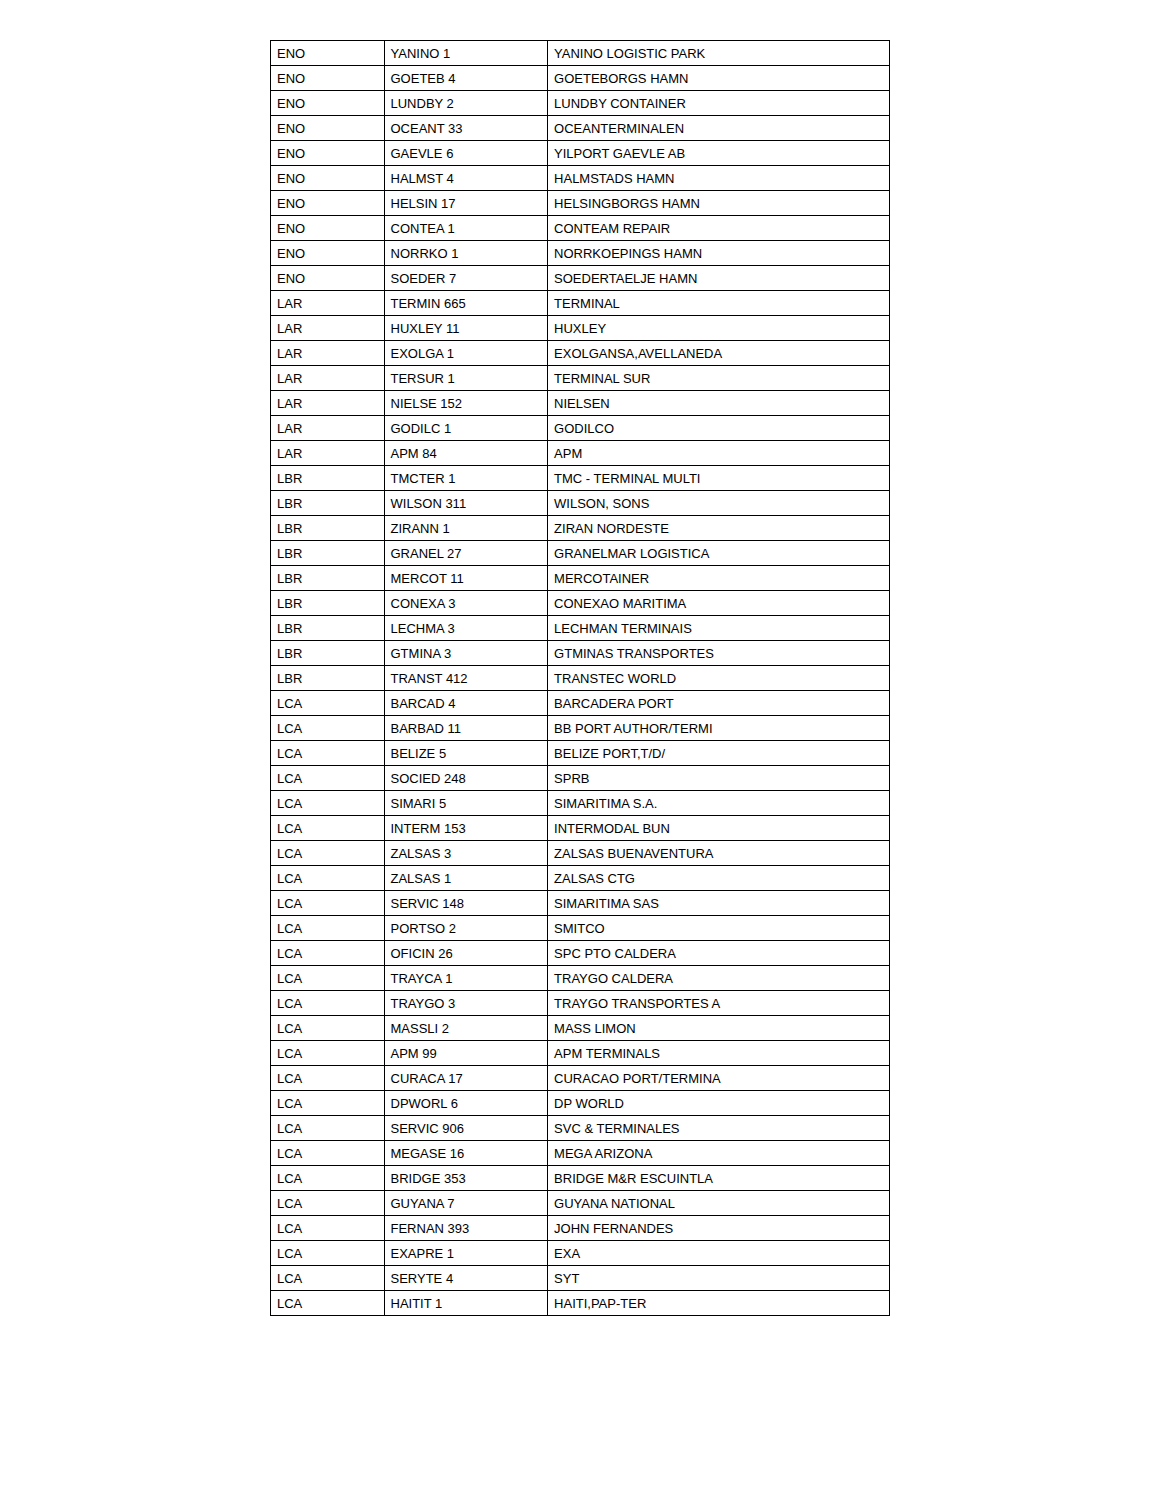| ENO | YANINO 1 | YANINO LOGISTIC PARK |
| ENO | GOETEB 4 | GOETEBORGS HAMN |
| ENO | LUNDBY 2 | LUNDBY CONTAINER |
| ENO | OCEANT 33 | OCEANTERMINALEN |
| ENO | GAEVLE 6 | YILPORT GAEVLE AB |
| ENO | HALMST 4 | HALMSTADS HAMN |
| ENO | HELSIN 17 | HELSINGBORGS HAMN |
| ENO | CONTEA 1 | CONTEAM REPAIR |
| ENO | NORRKO 1 | NORRKOEPINGS HAMN |
| ENO | SOEDER 7 | SOEDERTAELJE HAMN |
| LAR | TERMIN 665 | TERMINAL |
| LAR | HUXLEY 11 | HUXLEY |
| LAR | EXOLGA 1 | EXOLGANSA,AVELLANEDA |
| LAR | TERSUR 1 | TERMINAL SUR |
| LAR | NIELSE 152 | NIELSEN |
| LAR | GODILC 1 | GODILCO |
| LAR | APM 84 | APM |
| LBR | TMCTER 1 | TMC - TERMINAL MULTI |
| LBR | WILSON 311 | WILSON, SONS |
| LBR | ZIRANN 1 | ZIRAN NORDESTE |
| LBR | GRANEL 27 | GRANELMAR LOGISTICA |
| LBR | MERCOT 11 | MERCOTAINER |
| LBR | CONEXA 3 | CONEXAO MARITIMA |
| LBR | LECHMA 3 | LECHMAN TERMINAIS |
| LBR | GTMINA 3 | GTMINAS TRANSPORTES |
| LBR | TRANST 412 | TRANSTEC WORLD |
| LCA | BARCAD 4 | BARCADERA PORT |
| LCA | BARBAD 11 | BB PORT AUTHOR/TERMI |
| LCA | BELIZE 5 | BELIZE PORT,T/D/ |
| LCA | SOCIED 248 | SPRB |
| LCA | SIMARI 5 | SIMARITIMA S.A. |
| LCA | INTERM 153 | INTERMODAL BUN |
| LCA | ZALSAS 3 | ZALSAS BUENAVENTURA |
| LCA | ZALSAS 1 | ZALSAS CTG |
| LCA | SERVIC 148 | SIMARITIMA SAS |
| LCA | PORTSO 2 | SMITCO |
| LCA | OFICIN 26 | SPC PTO CALDERA |
| LCA | TRAYCA 1 | TRAYGO CALDERA |
| LCA | TRAYGO 3 | TRAYGO TRANSPORTES A |
| LCA | MASSLI 2 | MASS LIMON |
| LCA | APM 99 | APM TERMINALS |
| LCA | CURACA 17 | CURACAO PORT/TERMINA |
| LCA | DPWORL 6 | DP WORLD |
| LCA | SERVIC 906 | SVC & TERMINALES |
| LCA | MEGASE 16 | MEGA ARIZONA |
| LCA | BRIDGE 353 | BRIDGE M&R ESCUINTLA |
| LCA | GUYANA 7 | GUYANA NATIONAL |
| LCA | FERNAN 393 | JOHN FERNANDES |
| LCA | EXAPRE 1 | EXA |
| LCA | SERYTE 4 | SYT |
| LCA | HAITIT 1 | HAITI,PAP-TER |